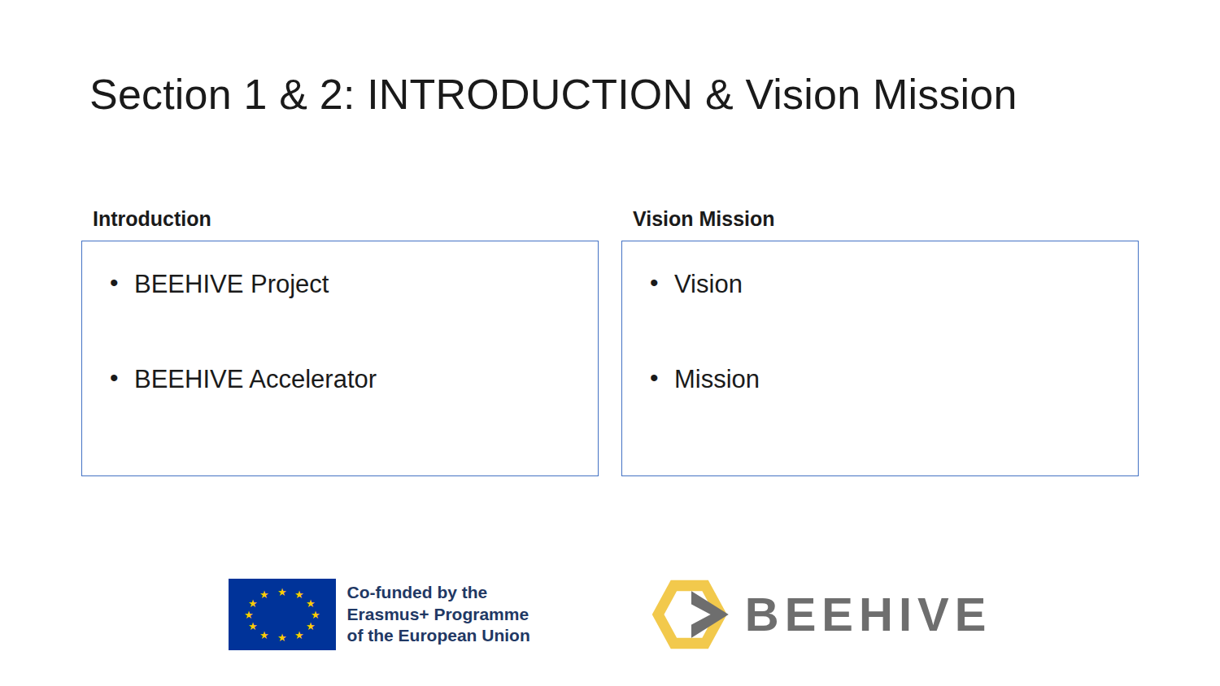Section 1 & 2: INTRODUCTION & Vision Mission
Introduction
BEEHIVE Project
BEEHIVE Accelerator
Vision Mission
Vision
Mission
Co-funded by the
Erasmus+ Programme
of the European Union
BEEHIVE